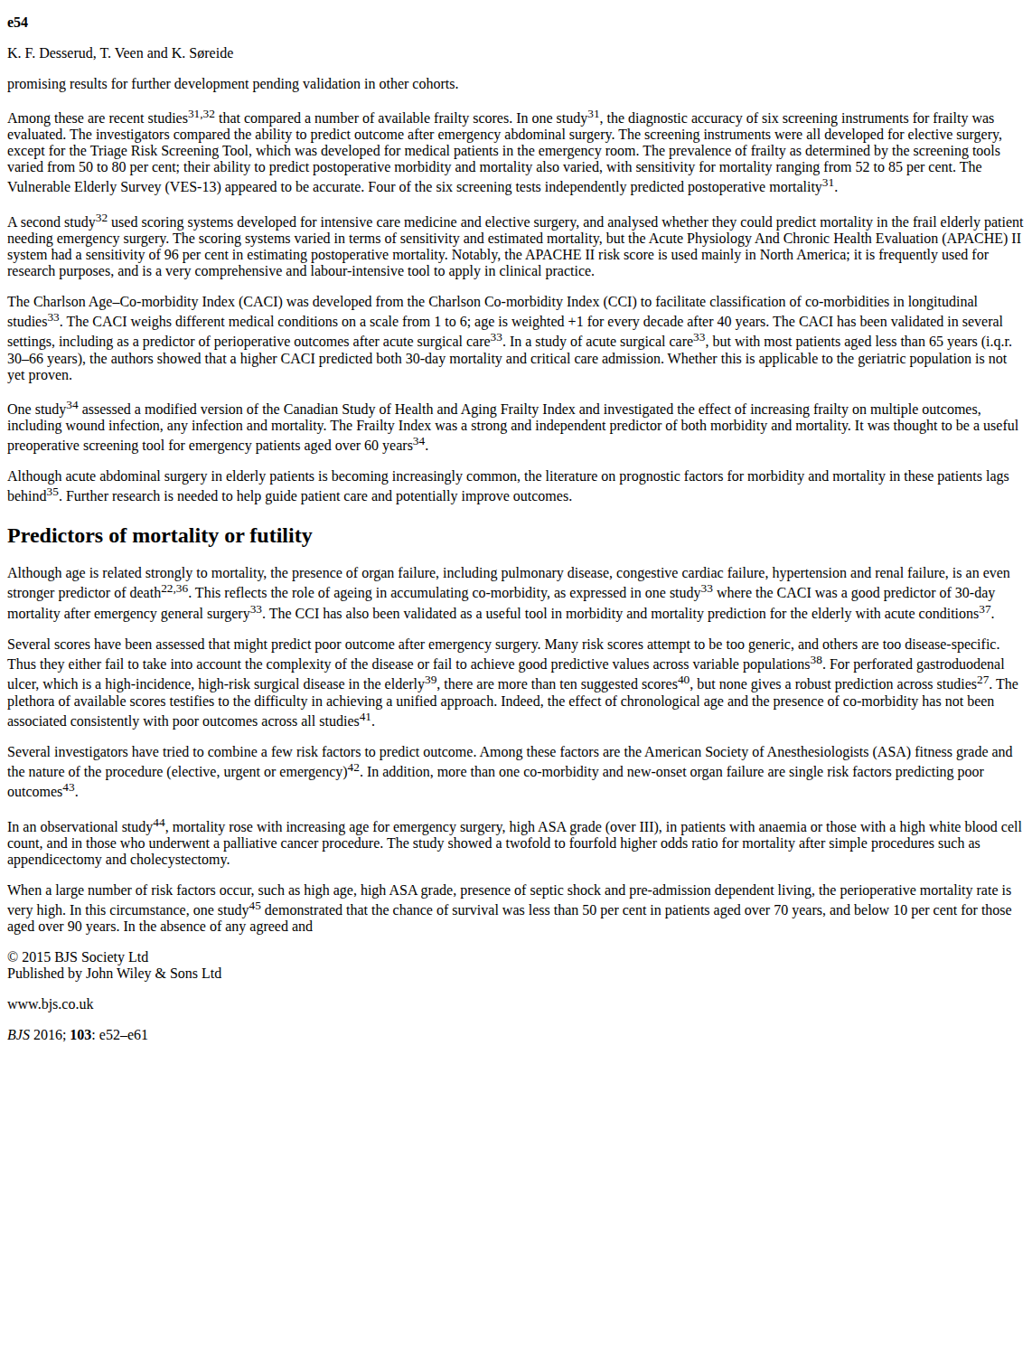e54
K. F. Desserud, T. Veen and K. Søreide
promising results for further development pending validation in other cohorts.
Among these are recent studies31,32 that compared a number of available frailty scores. In one study31, the diagnostic accuracy of six screening instruments for frailty was evaluated. The investigators compared the ability to predict outcome after emergency abdominal surgery. The screening instruments were all developed for elective surgery, except for the Triage Risk Screening Tool, which was developed for medical patients in the emergency room. The prevalence of frailty as determined by the screening tools varied from 50 to 80 per cent; their ability to predict postoperative morbidity and mortality also varied, with sensitivity for mortality ranging from 52 to 85 per cent. The Vulnerable Elderly Survey (VES-13) appeared to be accurate. Four of the six screening tests independently predicted postoperative mortality31.
A second study32 used scoring systems developed for intensive care medicine and elective surgery, and analysed whether they could predict mortality in the frail elderly patient needing emergency surgery. The scoring systems varied in terms of sensitivity and estimated mortality, but the Acute Physiology And Chronic Health Evaluation (APACHE) II system had a sensitivity of 96 per cent in estimating postoperative mortality. Notably, the APACHE II risk score is used mainly in North America; it is frequently used for research purposes, and is a very comprehensive and labour-intensive tool to apply in clinical practice.
The Charlson Age–Co-morbidity Index (CACI) was developed from the Charlson Co-morbidity Index (CCI) to facilitate classification of co-morbidities in longitudinal studies33. The CACI weighs different medical conditions on a scale from 1 to 6; age is weighted +1 for every decade after 40 years. The CACI has been validated in several settings, including as a predictor of perioperative outcomes after acute surgical care33. In a study of acute surgical care33, but with most patients aged less than 65 years (i.q.r. 30–66 years), the authors showed that a higher CACI predicted both 30-day mortality and critical care admission. Whether this is applicable to the geriatric population is not yet proven.
One study34 assessed a modified version of the Canadian Study of Health and Aging Frailty Index and investigated the effect of increasing frailty on multiple outcomes, including wound infection, any infection and mortality. The Frailty Index was a strong and independent predictor of both morbidity and mortality. It was thought to be a useful preoperative screening tool for emergency patients aged over 60 years34.
Although acute abdominal surgery in elderly patients is becoming increasingly common, the literature on prognostic factors for morbidity and mortality in these patients lags behind35. Further research is needed to help guide patient care and potentially improve outcomes.
Predictors of mortality or futility
Although age is related strongly to mortality, the presence of organ failure, including pulmonary disease, congestive cardiac failure, hypertension and renal failure, is an even stronger predictor of death22,36. This reflects the role of ageing in accumulating co-morbidity, as expressed in one study33 where the CACI was a good predictor of 30-day mortality after emergency general surgery33. The CCI has also been validated as a useful tool in morbidity and mortality prediction for the elderly with acute conditions37.
Several scores have been assessed that might predict poor outcome after emergency surgery. Many risk scores attempt to be too generic, and others are too disease-specific. Thus they either fail to take into account the complexity of the disease or fail to achieve good predictive values across variable populations38. For perforated gastroduodenal ulcer, which is a high-incidence, high-risk surgical disease in the elderly39, there are more than ten suggested scores40, but none gives a robust prediction across studies27. The plethora of available scores testifies to the difficulty in achieving a unified approach. Indeed, the effect of chronological age and the presence of co-morbidity has not been associated consistently with poor outcomes across all studies41.
Several investigators have tried to combine a few risk factors to predict outcome. Among these factors are the American Society of Anesthesiologists (ASA) fitness grade and the nature of the procedure (elective, urgent or emergency)42. In addition, more than one co-morbidity and new-onset organ failure are single risk factors predicting poor outcomes43.
In an observational study44, mortality rose with increasing age for emergency surgery, high ASA grade (over III), in patients with anaemia or those with a high white blood cell count, and in those who underwent a palliative cancer procedure. The study showed a twofold to fourfold higher odds ratio for mortality after simple procedures such as appendicectomy and cholecystectomy.
When a large number of risk factors occur, such as high age, high ASA grade, presence of septic shock and pre-admission dependent living, the perioperative mortality rate is very high. In this circumstance, one study45 demonstrated that the chance of survival was less than 50 per cent in patients aged over 70 years, and below 10 per cent for those aged over 90 years. In the absence of any agreed and
© 2015 BJS Society Ltd
Published by John Wiley & Sons Ltd
www.bjs.co.uk
BJS 2016; 103: e52–e61